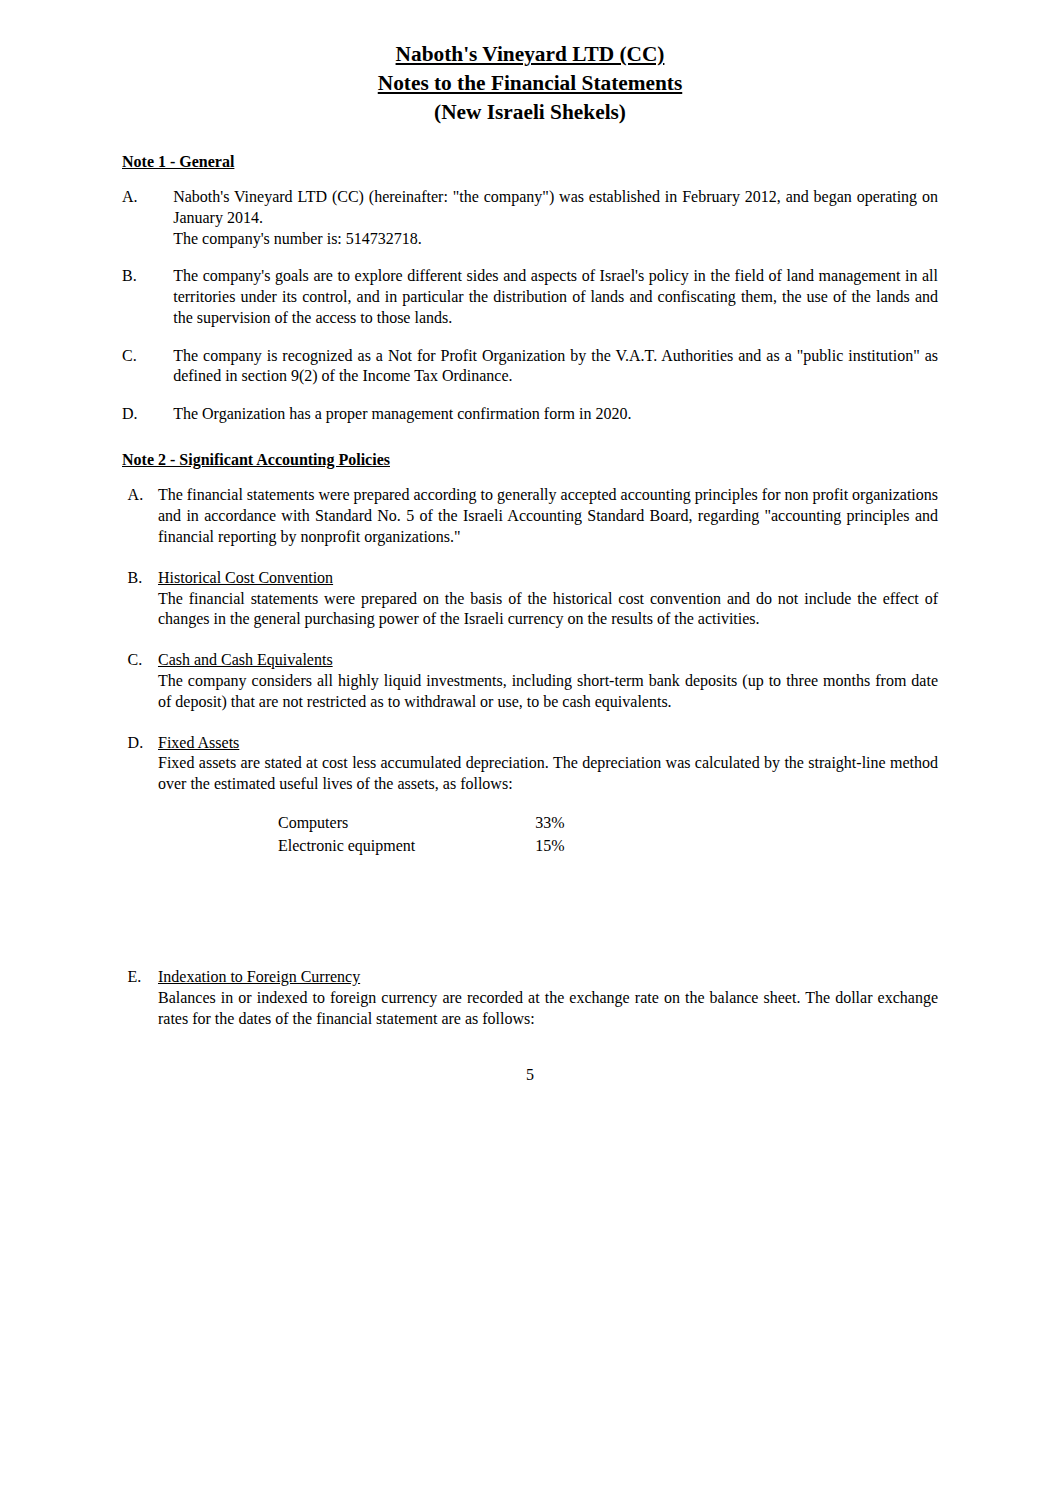Naboth's Vineyard LTD (CC) Notes to the Financial Statements (New Israeli Shekels)
Note 1 - General
A. Naboth's Vineyard LTD (CC) (hereinafter: "the company") was established in February 2012, and began operating on January 2014.
The company's number is: 514732718.
B. The company's goals are to explore different sides and aspects of Israel's policy in the field of land management in all territories under its control, and in particular the distribution of lands and confiscating them, the use of the lands and the supervision of the access to those lands.
C. The company is recognized as a Not for Profit Organization by the V.A.T. Authorities and as a "public institution" as defined in section 9(2) of the Income Tax Ordinance.
D. The Organization has a proper management confirmation form in 2020.
Note 2 - Significant Accounting Policies
A. The financial statements were prepared according to generally accepted accounting principles for non profit organizations and in accordance with Standard No. 5 of the Israeli Accounting Standard Board, regarding "accounting principles and financial reporting by nonprofit organizations."
B. Historical Cost Convention The financial statements were prepared on the basis of the historical cost convention and do not include the effect of changes in the general purchasing power of the Israeli currency on the results of the activities.
C. Cash and Cash Equivalents The company considers all highly liquid investments, including short-term bank deposits (up to three months from date of deposit) that are not restricted as to withdrawal or use, to be cash equivalents.
D. Fixed Assets Fixed assets are stated at cost less accumulated depreciation. The depreciation was calculated by the straight-line method over the estimated useful lives of the assets, as follows:
| Computers | 33% |
| Electronic equipment | 15% |
E. Indexation to Foreign Currency Balances in or indexed to foreign currency are recorded at the exchange rate on the balance sheet. The dollar exchange rates for the dates of the financial statement are as follows:
5